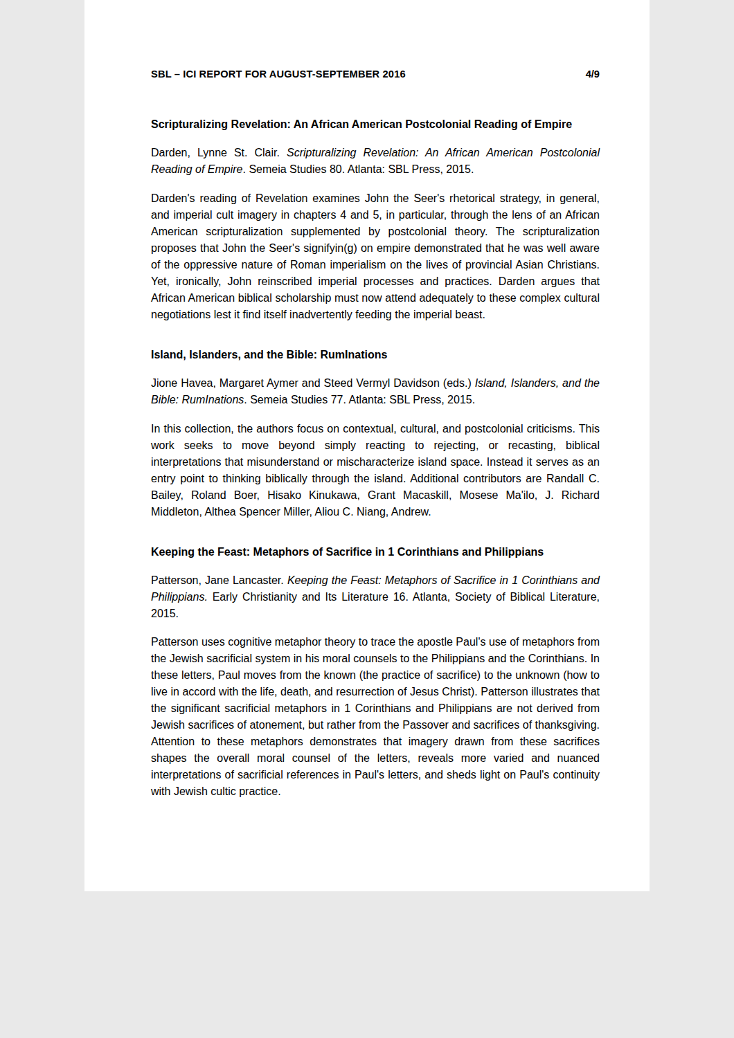SBL – ICI REPORT FOR AUGUST-SEPTEMBER 2016 4/9
Scripturalizing Revelation: An African American Postcolonial Reading of Empire
Darden, Lynne St. Clair. Scripturalizing Revelation: An African American Postcolonial Reading of Empire. Semeia Studies 80. Atlanta: SBL Press, 2015.
Darden's reading of Revelation examines John the Seer's rhetorical strategy, in general, and imperial cult imagery in chapters 4 and 5, in particular, through the lens of an African American scripturalization supplemented by postcolonial theory. The scripturalization proposes that John the Seer's signifyin(g) on empire demonstrated that he was well aware of the oppressive nature of Roman imperialism on the lives of provincial Asian Christians. Yet, ironically, John reinscribed imperial processes and practices. Darden argues that African American biblical scholarship must now attend adequately to these complex cultural negotiations lest it find itself inadvertently feeding the imperial beast.
Island, Islanders, and the Bible: RumInations
Jione Havea, Margaret Aymer and Steed Vermyl Davidson (eds.) Island, Islanders, and the Bible: RumInations. Semeia Studies 77. Atlanta: SBL Press, 2015.
In this collection, the authors focus on contextual, cultural, and postcolonial criticisms. This work seeks to move beyond simply reacting to rejecting, or recasting, biblical interpretations that misunderstand or mischaracterize island space. Instead it serves as an entry point to thinking biblically through the island. Additional contributors are Randall C. Bailey, Roland Boer, Hisako Kinukawa, Grant Macaskill, Mosese Ma'ilo, J. Richard Middleton, Althea Spencer Miller, Aliou C. Niang, Andrew.
Keeping the Feast: Metaphors of Sacrifice in 1 Corinthians and Philippians
Patterson, Jane Lancaster. Keeping the Feast: Metaphors of Sacrifice in 1 Corinthians and Philippians. Early Christianity and Its Literature 16. Atlanta, Society of Biblical Literature, 2015.
Patterson uses cognitive metaphor theory to trace the apostle Paul's use of metaphors from the Jewish sacrificial system in his moral counsels to the Philippians and the Corinthians. In these letters, Paul moves from the known (the practice of sacrifice) to the unknown (how to live in accord with the life, death, and resurrection of Jesus Christ). Patterson illustrates that the significant sacrificial metaphors in 1 Corinthians and Philippians are not derived from Jewish sacrifices of atonement, but rather from the Passover and sacrifices of thanksgiving. Attention to these metaphors demonstrates that imagery drawn from these sacrifices shapes the overall moral counsel of the letters, reveals more varied and nuanced interpretations of sacrificial references in Paul's letters, and sheds light on Paul's continuity with Jewish cultic practice.